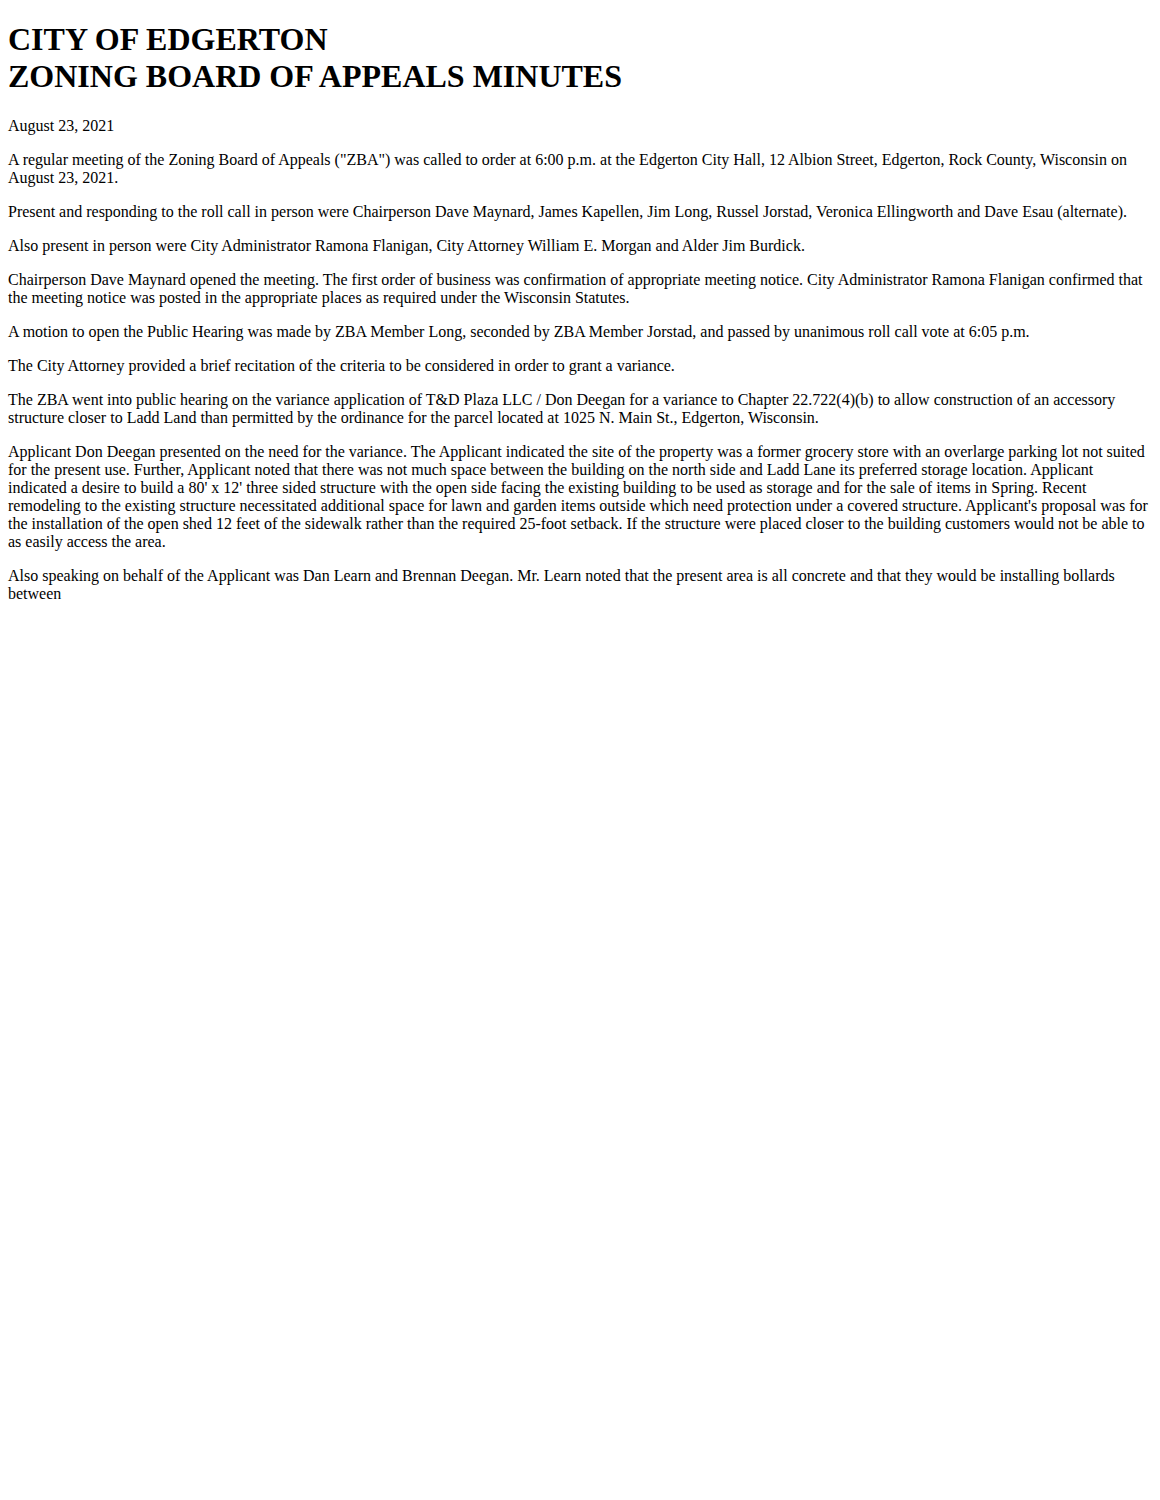CITY OF EDGERTON
ZONING BOARD OF APPEALS MINUTES
August 23, 2021
A regular meeting of the Zoning Board of Appeals ("ZBA") was called to order at 6:00 p.m. at the Edgerton City Hall, 12 Albion Street, Edgerton, Rock County, Wisconsin on August 23, 2021.
Present and responding to the roll call in person were Chairperson Dave Maynard, James Kapellen, Jim Long, Russel Jorstad, Veronica Ellingworth and Dave Esau (alternate).
Also present in person were City Administrator Ramona Flanigan, City Attorney William E. Morgan and Alder Jim Burdick.
Chairperson Dave Maynard opened the meeting. The first order of business was confirmation of appropriate meeting notice. City Administrator Ramona Flanigan confirmed that the meeting notice was posted in the appropriate places as required under the Wisconsin Statutes.
A motion to open the Public Hearing was made by ZBA Member Long, seconded by ZBA Member Jorstad, and passed by unanimous roll call vote at 6:05 p.m.
The City Attorney provided a brief recitation of the criteria to be considered in order to grant a variance.
The ZBA went into public hearing on the variance application of T&D Plaza LLC / Don Deegan for a variance to Chapter 22.722(4)(b) to allow construction of an accessory structure closer to Ladd Land than permitted by the ordinance for the parcel located at 1025 N. Main St., Edgerton, Wisconsin.
Applicant Don Deegan presented on the need for the variance. The Applicant indicated the site of the property was a former grocery store with an overlarge parking lot not suited for the present use. Further, Applicant noted that there was not much space between the building on the north side and Ladd Lane its preferred storage location. Applicant indicated a desire to build a 80' x 12' three sided structure with the open side facing the existing building to be used as storage and for the sale of items in Spring. Recent remodeling to the existing structure necessitated additional space for lawn and garden items outside which need protection under a covered structure. Applicant's proposal was for the installation of the open shed 12 feet of the sidewalk rather than the required 25-foot setback. If the structure were placed closer to the building customers would not be able to as easily access the area.
Also speaking on behalf of the Applicant was Dan Learn and Brennan Deegan. Mr. Learn noted that the present area is all concrete and that they would be installing bollards between